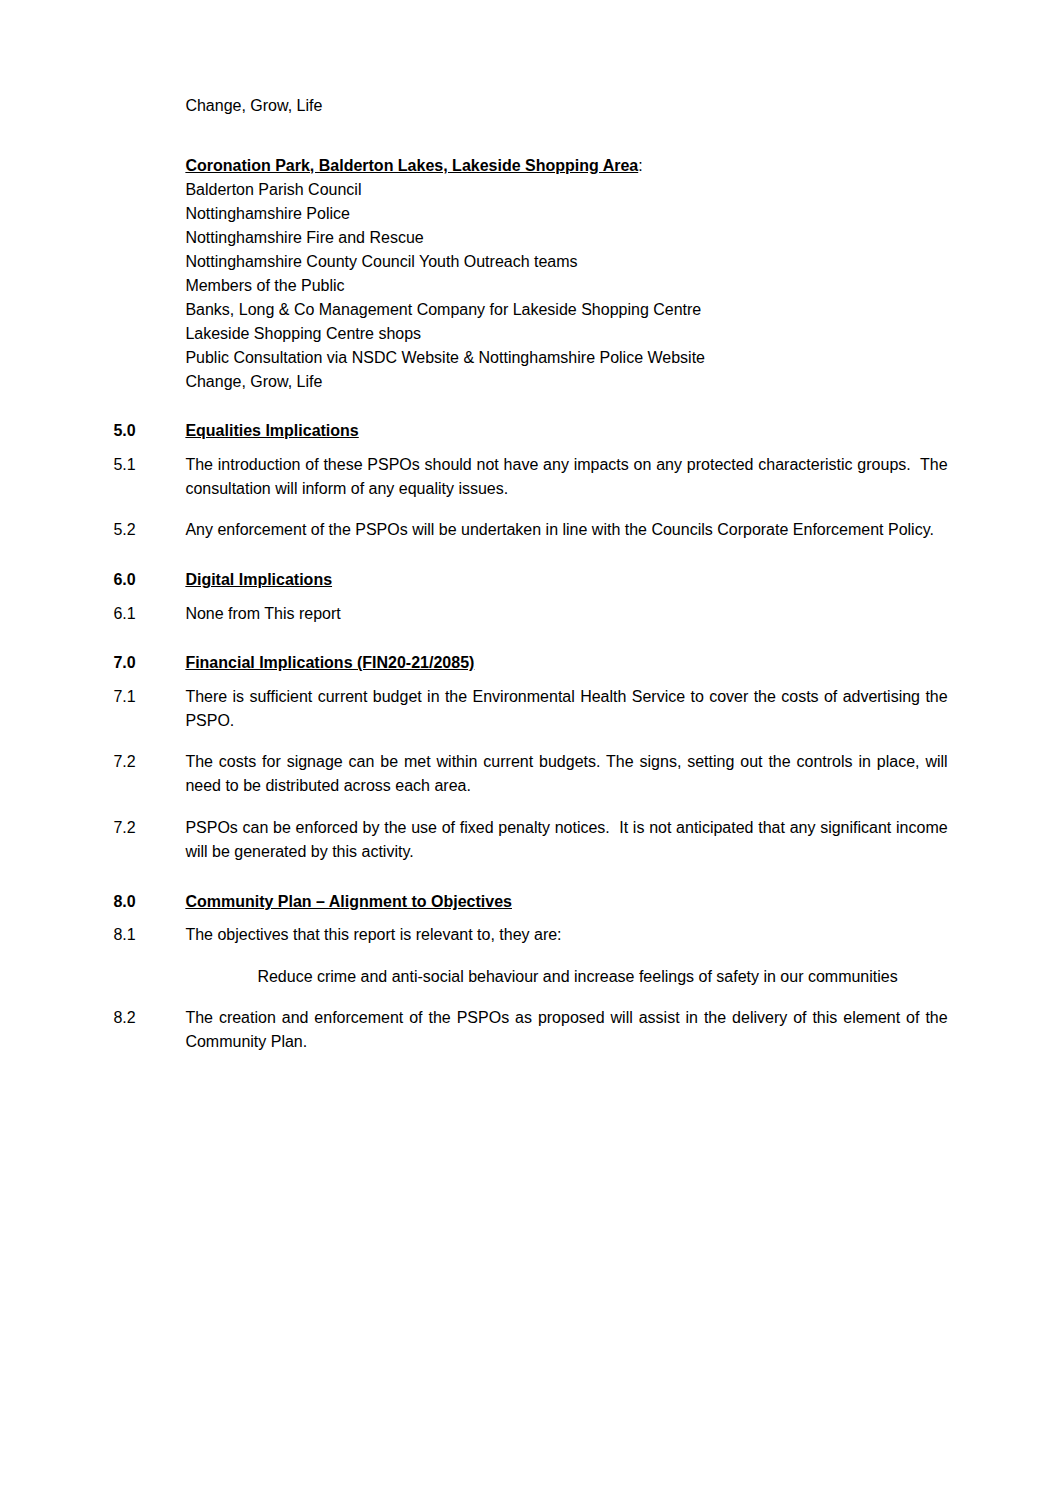Change, Grow, Life
Coronation Park, Balderton Lakes, Lakeside Shopping Area:
Balderton Parish Council
Nottinghamshire Police
Nottinghamshire Fire and Rescue
Nottinghamshire County Council Youth Outreach teams
Members of the Public
Banks, Long & Co Management Company for Lakeside Shopping Centre
Lakeside Shopping Centre shops
Public Consultation via NSDC Website & Nottinghamshire Police Website
Change, Grow, Life
5.0
Equalities Implications
5.1
The introduction of these PSPOs should not have any impacts on any protected characteristic groups. The consultation will inform of any equality issues.
5.2
Any enforcement of the PSPOs will be undertaken in line with the Councils Corporate Enforcement Policy.
6.0
Digital Implications
6.1
None from This report
7.0
Financial Implications (FIN20-21/2085)
7.1
There is sufficient current budget in the Environmental Health Service to cover the costs of advertising the PSPO.
7.2
The costs for signage can be met within current budgets. The signs, setting out the controls in place, will need to be distributed across each area.
7.2
PSPOs can be enforced by the use of fixed penalty notices. It is not anticipated that any significant income will be generated by this activity.
8.0
Community Plan – Alignment to Objectives
8.1
The objectives that this report is relevant to, they are:
Reduce crime and anti-social behaviour and increase feelings of safety in our communities
8.2
The creation and enforcement of the PSPOs as proposed will assist in the delivery of this element of the Community Plan.